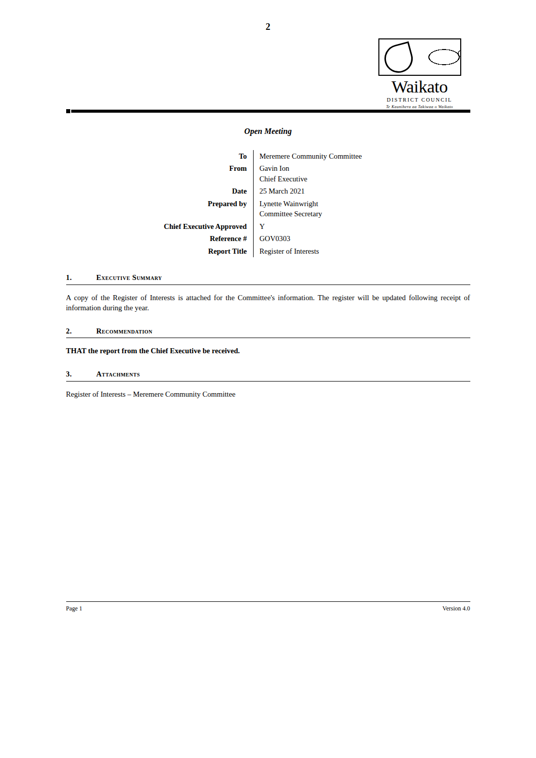2
Waikato
DISTRICT COUNCIL
Te Kaunihera aa Takiwaa o Waikato
Open Meeting
| To | Meremere Community Committee |
| From | Gavin Ion Chief Executive |
| Date | 25 March 2021 |
| Prepared by | Lynette Wainwright Committee Secretary |
| Chief Executive Approved | Y |
| Reference # | GOV0303 |
| Report Title | Register of Interests |
1. Executive Summary
A copy of the Register of Interests is attached for the Committee's information. The register will be updated following receipt of information during the year.
2. Recommendation
THAT the report from the Chief Executive be received.
3. Attachments
Register of Interests – Meremere Community Committee
Page 1 Version 4.0